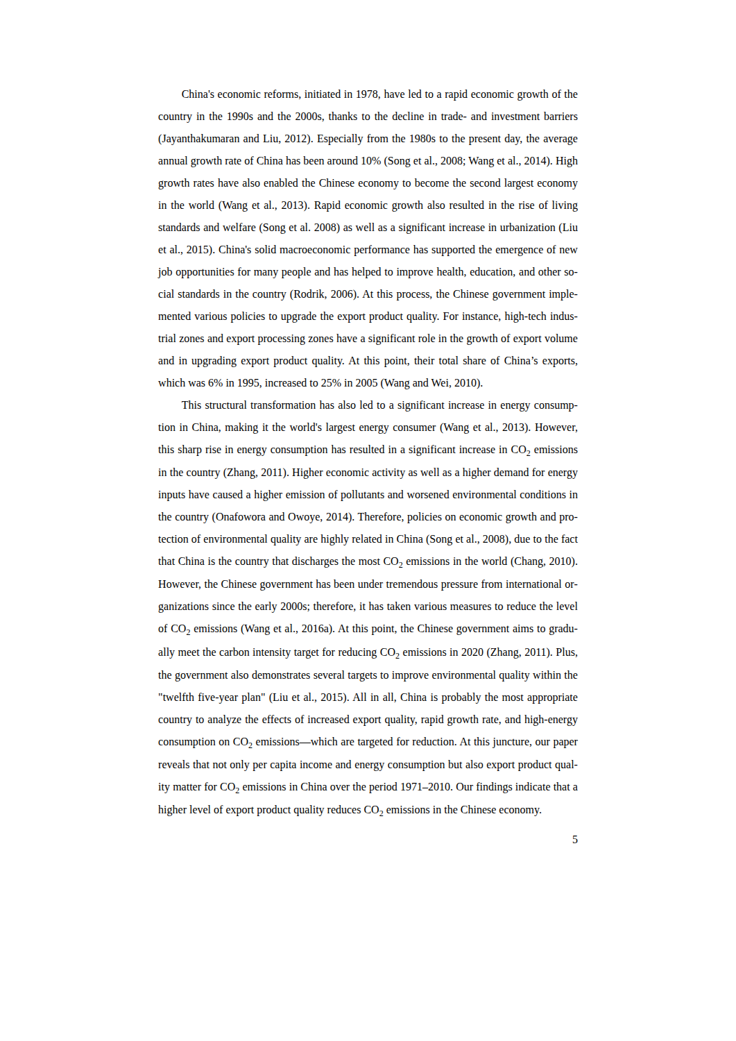China's economic reforms, initiated in 1978, have led to a rapid economic growth of the country in the 1990s and the 2000s, thanks to the decline in trade- and investment barriers (Jayanthakumaran and Liu, 2012). Especially from the 1980s to the present day, the average annual growth rate of China has been around 10% (Song et al., 2008; Wang et al., 2014). High growth rates have also enabled the Chinese economy to become the second largest economy in the world (Wang et al., 2013). Rapid economic growth also resulted in the rise of living standards and welfare (Song et al. 2008) as well as a significant increase in urbanization (Liu et al., 2015). China's solid macroeconomic performance has supported the emergence of new job opportunities for many people and has helped to improve health, education, and other social standards in the country (Rodrik, 2006). At this process, the Chinese government implemented various policies to upgrade the export product quality. For instance, high-tech industrial zones and export processing zones have a significant role in the growth of export volume and in upgrading export product quality. At this point, their total share of China’s exports, which was 6% in 1995, increased to 25% in 2005 (Wang and Wei, 2010).
This structural transformation has also led to a significant increase in energy consumption in China, making it the world's largest energy consumer (Wang et al., 2013). However, this sharp rise in energy consumption has resulted in a significant increase in CO2 emissions in the country (Zhang, 2011). Higher economic activity as well as a higher demand for energy inputs have caused a higher emission of pollutants and worsened environmental conditions in the country (Onafowora and Owoye, 2014). Therefore, policies on economic growth and protection of environmental quality are highly related in China (Song et al., 2008), due to the fact that China is the country that discharges the most CO2 emissions in the world (Chang, 2010). However, the Chinese government has been under tremendous pressure from international organizations since the early 2000s; therefore, it has taken various measures to reduce the level of CO2 emissions (Wang et al., 2016a). At this point, the Chinese government aims to gradually meet the carbon intensity target for reducing CO2 emissions in 2020 (Zhang, 2011). Plus, the government also demonstrates several targets to improve environmental quality within the "twelfth five-year plan" (Liu et al., 2015). All in all, China is probably the most appropriate country to analyze the effects of increased export quality, rapid growth rate, and high-energy consumption on CO2 emissions—which are targeted for reduction. At this juncture, our paper reveals that not only per capita income and energy consumption but also export product quality matter for CO2 emissions in China over the period 1971–2010. Our findings indicate that a higher level of export product quality reduces CO2 emissions in the Chinese economy.
5